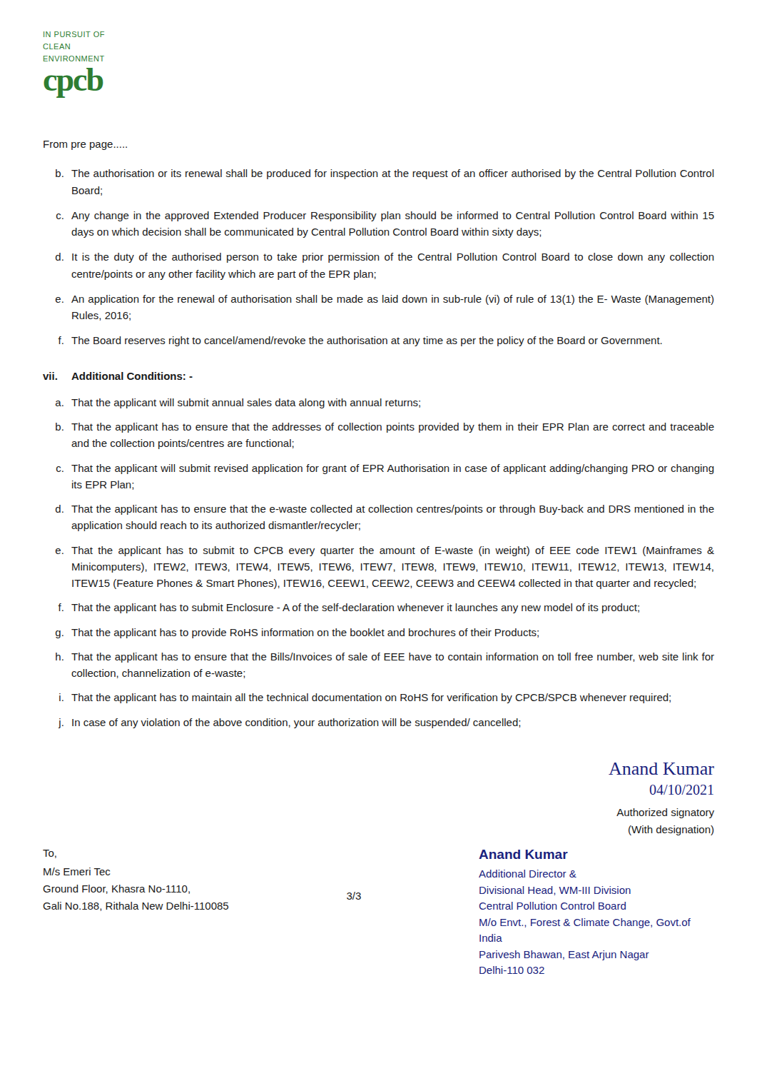IN PURSUIT OF CLEAN ENVIRONMENT
cpcb
From pre page.....
The authorisation or its renewal shall be produced for inspection at the request of an officer authorised by the Central Pollution Control Board;
Any change in the approved Extended Producer Responsibility plan should be informed to Central Pollution Control Board within 15 days on which decision shall be communicated by Central Pollution Control Board within sixty days;
It is the duty of the authorised person to take prior permission of the Central Pollution Control Board to close down any collection centre/points or any other facility which are part of the EPR plan;
An application for the renewal of authorisation shall be made as laid down in sub-rule (vi) of rule of 13(1) the E- Waste (Management) Rules, 2016;
The Board reserves right to cancel/amend/revoke the authorisation at any time as per the policy of the Board or Government.
vii. Additional Conditions: -
That the applicant will submit annual sales data along with annual returns;
That the applicant has to ensure that the addresses of collection points provided by them in their EPR Plan are correct and traceable and the collection points/centres are functional;
That the applicant will submit revised application for grant of EPR Authorisation in case of applicant adding/changing PRO or changing its EPR Plan;
That the applicant has to ensure that the e-waste collected at collection centres/points or through Buy-back and DRS mentioned in the application should reach to its authorized dismantler/recycler;
That the applicant has to submit to CPCB every quarter the amount of E-waste (in weight) of EEE code ITEW1 (Mainframes & Minicomputers), ITEW2, ITEW3, ITEW4, ITEW5, ITEW6, ITEW7, ITEW8, ITEW9, ITEW10, ITEW11, ITEW12, ITEW13, ITEW14, ITEW15 (Feature Phones & Smart Phones), ITEW16, CEEW1, CEEW2, CEEW3 and CEEW4 collected in that quarter and recycled;
That the applicant has to submit Enclosure - A of the self-declaration whenever it launches any new model of its product;
That the applicant has to provide RoHS information on the booklet and brochures of their Products;
That the applicant has to ensure that the Bills/Invoices of sale of EEE have to contain information on toll free number, web site link for collection, channelization of e-waste;
That the applicant has to maintain all the technical documentation on RoHS for verification by CPCB/SPCB whenever required;
In case of any violation of the above condition, your authorization will be suspended/ cancelled;
Anand Kumar
04/10/2021
Authorized signatory
(With designation)
To,
M/s Emeri Tec
Ground Floor, Khasra No-1110,
Gali No.188, Rithala New Delhi-110085
3/3
Anand Kumar
Additional Director &
Divisional Head, WM-III Division
Central Pollution Control Board
M/o Envt., Forest & Climate Change, Govt.of India
Parivesh Bhawan, East Arjun Nagar
Delhi-110 032